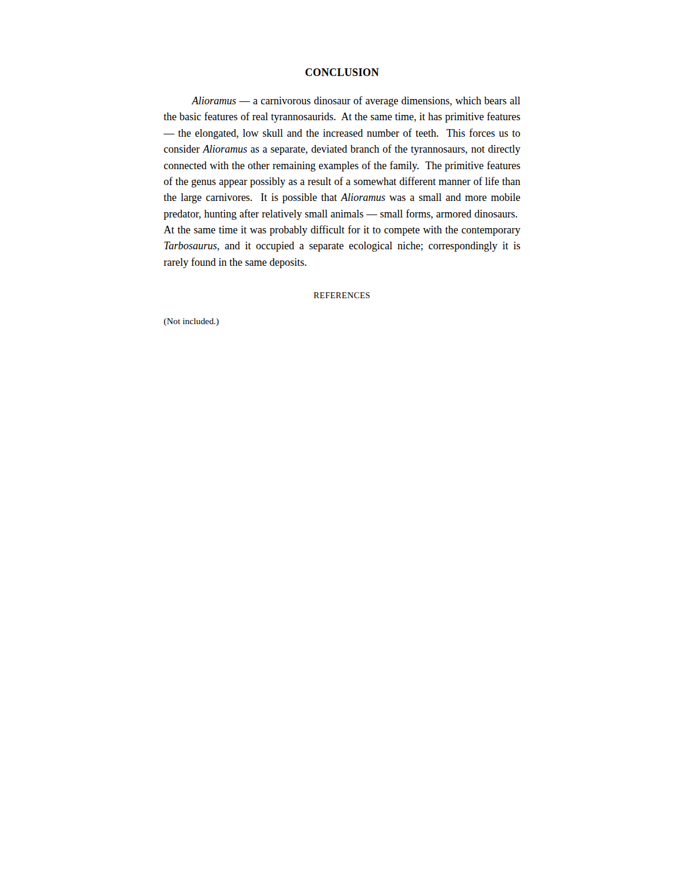CONCLUSION
Alioramus — a carnivorous dinosaur of average dimensions, which bears all the basic features of real tyrannosaurids. At the same time, it has primitive features — the elongated, low skull and the increased number of teeth. This forces us to consider Alioramus as a separate, deviated branch of the tyrannosaurs, not directly connected with the other remaining examples of the family. The primitive features of the genus appear possibly as a result of a somewhat different manner of life than the large carnivores. It is possible that Alioramus was a small and more mobile predator, hunting after relatively small animals — small forms, armored dinosaurs. At the same time it was probably difficult for it to compete with the contemporary Tarbosaurus, and it occupied a separate ecological niche; correspondingly it is rarely found in the same deposits.
REFERENCES
(Not included.)